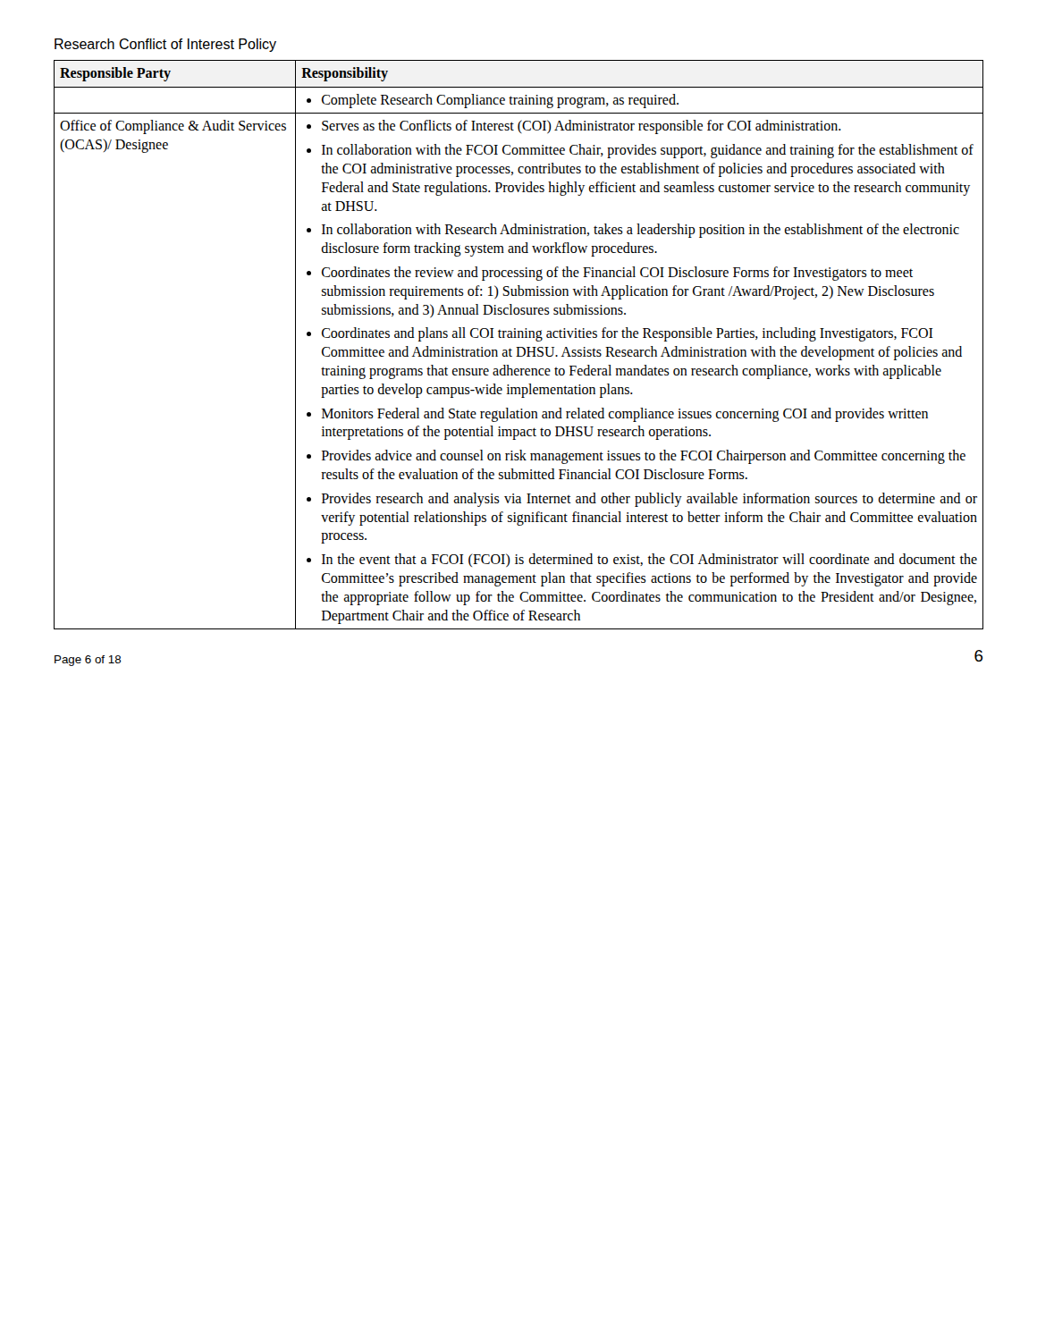Research Conflict of Interest Policy
| Responsible Party | Responsibility |
| --- | --- |
| | Complete Research Compliance training program, as required. |
| Office of Compliance & Audit Services (OCAS)/ Designee | Serves as the Conflicts of Interest (COI) Administrator responsible for COI administration. In collaboration with the FCOI Committee Chair, provides support, guidance and training for the establishment of the COI administrative processes, contributes to the establishment of policies and procedures associated with Federal and State regulations. Provides highly efficient and seamless customer service to the research community at DHSU. In collaboration with Research Administration, takes a leadership position in the establishment of the electronic disclosure form tracking system and workflow procedures. Coordinates the review and processing of the Financial COI Disclosure Forms for Investigators to meet submission requirements of: 1) Submission with Application for Grant /Award/Project, 2) New Disclosures submissions, and 3) Annual Disclosures submissions. Coordinates and plans all COI training activities for the Responsible Parties, including Investigators, FCOI Committee and Administration at DHSU. Assists Research Administration with the development of policies and training programs that ensure adherence to Federal mandates on research compliance, works with applicable parties to develop campus-wide implementation plans. Monitors Federal and State regulation and related compliance issues concerning COI and provides written interpretations of the potential impact to DHSU research operations. Provides advice and counsel on risk management issues to the FCOI Chairperson and Committee concerning the results of the evaluation of the submitted Financial COI Disclosure Forms. Provides research and analysis via Internet and other publicly available information sources to determine and or verify potential relationships of significant financial interest to better inform the Chair and Committee evaluation process. In the event that a FCOI (FCOI) is determined to exist, the COI Administrator will coordinate and document the Committee’s prescribed management plan that specifies actions to be performed by the Investigator and provide the appropriate follow up for the Committee. Coordinates the communication to the President and/or Designee, Department Chair and the Office of Research |
Page 6 of 18
6